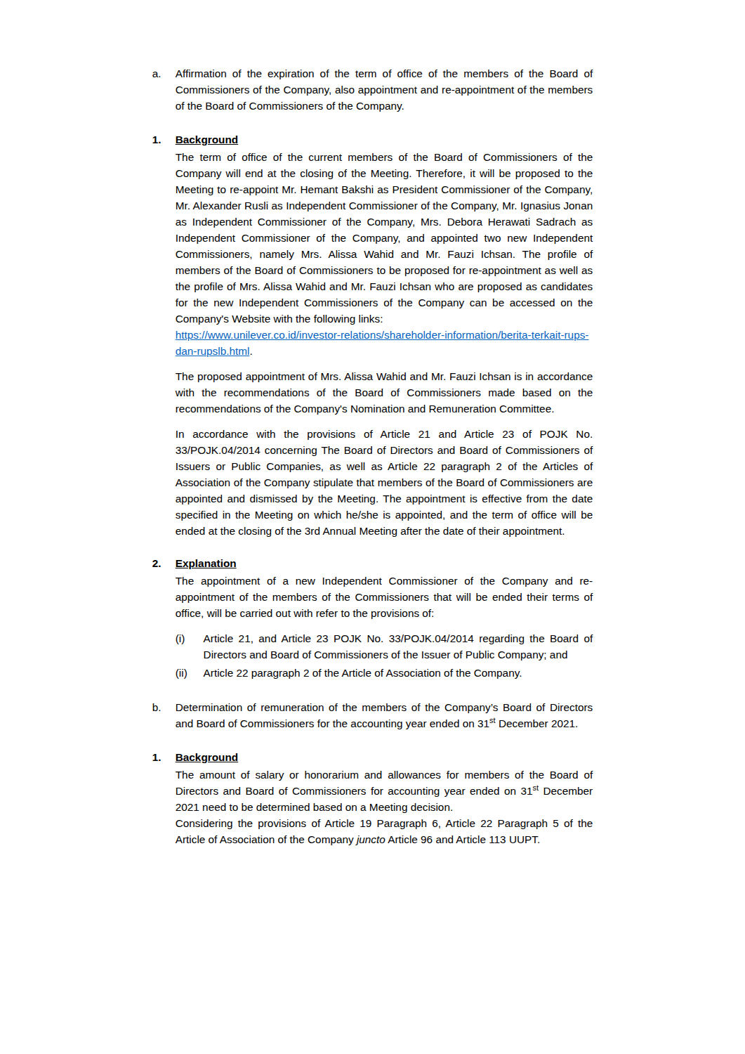a.
Affirmation of the expiration of the term of office of the members of the Board of Commissioners of the Company, also appointment and re-appointment of the members of the Board of Commissioners of the Company.
1.
Background
The term of office of the current members of the Board of Commissioners of the Company will end at the closing of the Meeting. Therefore, it will be proposed to the Meeting to re-appoint Mr. Hemant Bakshi as President Commissioner of the Company, Mr. Alexander Rusli as Independent Commissioner of the Company, Mr. Ignasius Jonan as Independent Commissioner of the Company, Mrs. Debora Herawati Sadrach as Independent Commissioner of the Company, and appointed two new Independent Commissioners, namely Mrs. Alissa Wahid and Mr. Fauzi Ichsan. The profile of members of the Board of Commissioners to be proposed for re-appointment as well as the profile of Mrs. Alissa Wahid and Mr. Fauzi Ichsan who are proposed as candidates for the new Independent Commissioners of the Company can be accessed on the Company's Website with the following links:
https://www.unilever.co.id/investor-relations/shareholder-information/berita-terkait-rups-dan-rupslb.html.
The proposed appointment of Mrs. Alissa Wahid and Mr. Fauzi Ichsan is in accordance with the recommendations of the Board of Commissioners made based on the recommendations of the Company's Nomination and Remuneration Committee.
In accordance with the provisions of Article 21 and Article 23 of POJK No. 33/POJK.04/2014 concerning The Board of Directors and Board of Commissioners of Issuers or Public Companies, as well as Article 22 paragraph 2 of the Articles of Association of the Company stipulate that members of the Board of Commissioners are appointed and dismissed by the Meeting. The appointment is effective from the date specified in the Meeting on which he/she is appointed, and the term of office will be ended at the closing of the 3rd Annual Meeting after the date of their appointment.
2.
Explanation
The appointment of a new Independent Commissioner of the Company and re-appointment of the members of the Commissioners that will be ended their terms of office, will be carried out with refer to the provisions of:
(i) Article 21, and Article 23 POJK No. 33/POJK.04/2014 regarding the Board of Directors and Board of Commissioners of the Issuer of Public Company; and
(ii) Article 22 paragraph 2 of the Article of Association of the Company.
b.
Determination of remuneration of the members of the Company’s Board of Directors and Board of Commissioners for the accounting year ended on 31st December 2021.
1.
Background
The amount of salary or honorarium and allowances for members of the Board of Directors and Board of Commissioners for accounting year ended on 31st December 2021 need to be determined based on a Meeting decision.
Considering the provisions of Article 19 Paragraph 6, Article 22 Paragraph 5 of the Article of Association of the Company juncto Article 96 and Article 113 UUPT.